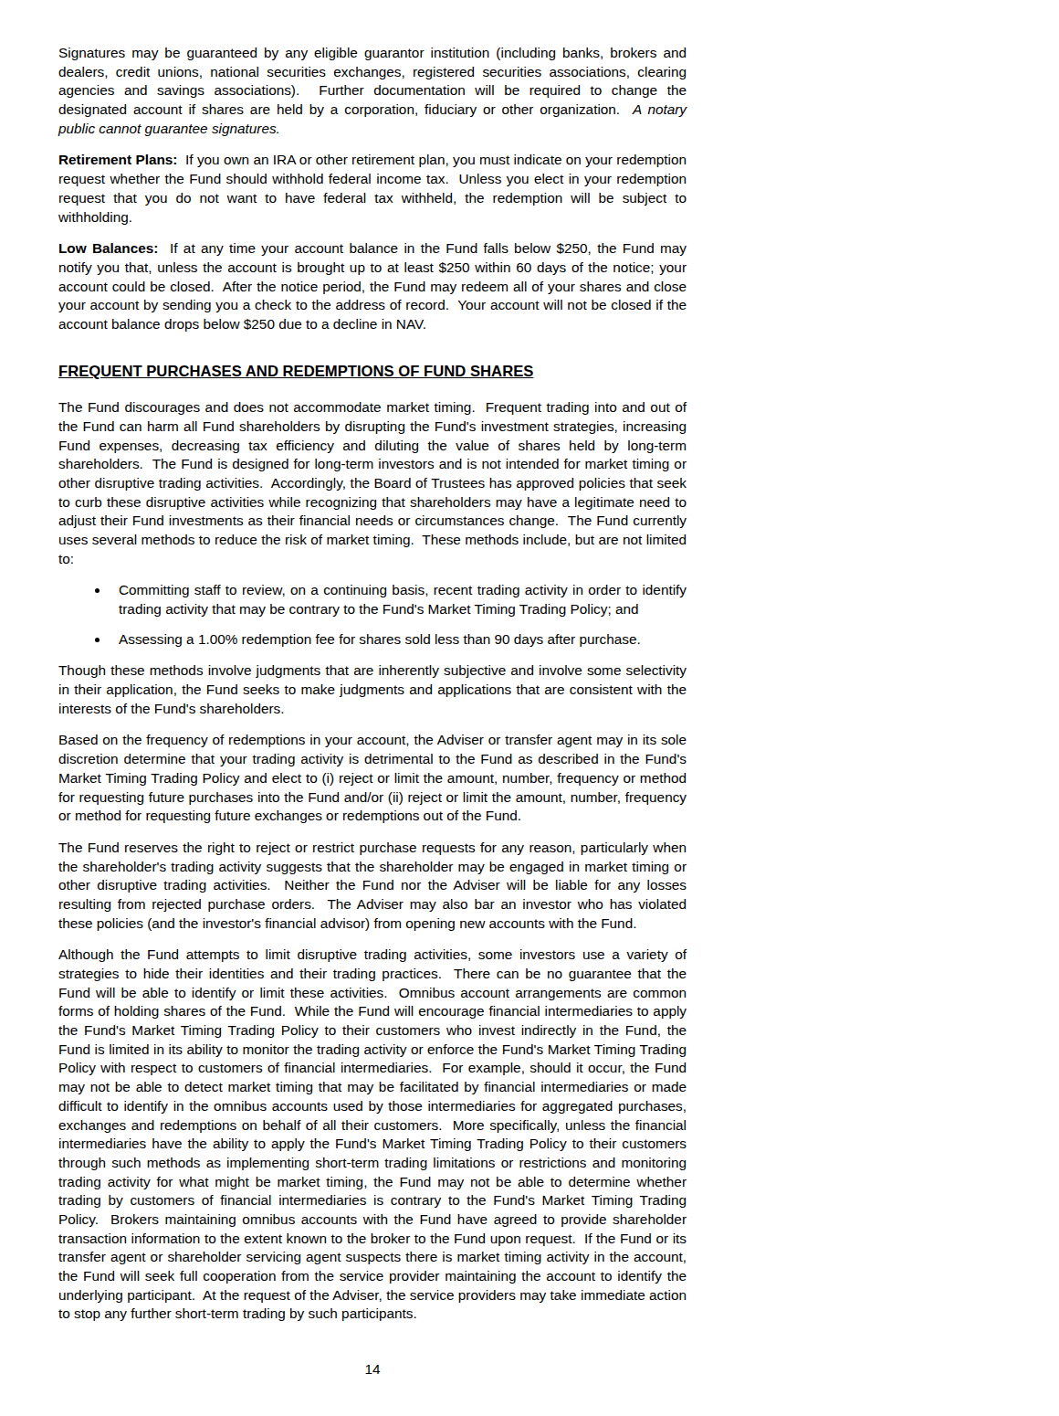Signatures may be guaranteed by any eligible guarantor institution (including banks, brokers and dealers, credit unions, national securities exchanges, registered securities associations, clearing agencies and savings associations). Further documentation will be required to change the designated account if shares are held by a corporation, fiduciary or other organization. A notary public cannot guarantee signatures.
Retirement Plans: If you own an IRA or other retirement plan, you must indicate on your redemption request whether the Fund should withhold federal income tax. Unless you elect in your redemption request that you do not want to have federal tax withheld, the redemption will be subject to withholding.
Low Balances: If at any time your account balance in the Fund falls below $250, the Fund may notify you that, unless the account is brought up to at least $250 within 60 days of the notice; your account could be closed. After the notice period, the Fund may redeem all of your shares and close your account by sending you a check to the address of record. Your account will not be closed if the account balance drops below $250 due to a decline in NAV.
FREQUENT PURCHASES AND REDEMPTIONS OF FUND SHARES
The Fund discourages and does not accommodate market timing. Frequent trading into and out of the Fund can harm all Fund shareholders by disrupting the Fund's investment strategies, increasing Fund expenses, decreasing tax efficiency and diluting the value of shares held by long-term shareholders. The Fund is designed for long-term investors and is not intended for market timing or other disruptive trading activities. Accordingly, the Board of Trustees has approved policies that seek to curb these disruptive activities while recognizing that shareholders may have a legitimate need to adjust their Fund investments as their financial needs or circumstances change. The Fund currently uses several methods to reduce the risk of market timing. These methods include, but are not limited to:
Committing staff to review, on a continuing basis, recent trading activity in order to identify trading activity that may be contrary to the Fund's Market Timing Trading Policy; and
Assessing a 1.00% redemption fee for shares sold less than 90 days after purchase.
Though these methods involve judgments that are inherently subjective and involve some selectivity in their application, the Fund seeks to make judgments and applications that are consistent with the interests of the Fund's shareholders.
Based on the frequency of redemptions in your account, the Adviser or transfer agent may in its sole discretion determine that your trading activity is detrimental to the Fund as described in the Fund's Market Timing Trading Policy and elect to (i) reject or limit the amount, number, frequency or method for requesting future purchases into the Fund and/or (ii) reject or limit the amount, number, frequency or method for requesting future exchanges or redemptions out of the Fund.
The Fund reserves the right to reject or restrict purchase requests for any reason, particularly when the shareholder's trading activity suggests that the shareholder may be engaged in market timing or other disruptive trading activities. Neither the Fund nor the Adviser will be liable for any losses resulting from rejected purchase orders. The Adviser may also bar an investor who has violated these policies (and the investor's financial advisor) from opening new accounts with the Fund.
Although the Fund attempts to limit disruptive trading activities, some investors use a variety of strategies to hide their identities and their trading practices. There can be no guarantee that the Fund will be able to identify or limit these activities. Omnibus account arrangements are common forms of holding shares of the Fund. While the Fund will encourage financial intermediaries to apply the Fund's Market Timing Trading Policy to their customers who invest indirectly in the Fund, the Fund is limited in its ability to monitor the trading activity or enforce the Fund's Market Timing Trading Policy with respect to customers of financial intermediaries. For example, should it occur, the Fund may not be able to detect market timing that may be facilitated by financial intermediaries or made difficult to identify in the omnibus accounts used by those intermediaries for aggregated purchases, exchanges and redemptions on behalf of all their customers. More specifically, unless the financial intermediaries have the ability to apply the Fund's Market Timing Trading Policy to their customers through such methods as implementing short-term trading limitations or restrictions and monitoring trading activity for what might be market timing, the Fund may not be able to determine whether trading by customers of financial intermediaries is contrary to the Fund's Market Timing Trading Policy. Brokers maintaining omnibus accounts with the Fund have agreed to provide shareholder transaction information to the extent known to the broker to the Fund upon request. If the Fund or its transfer agent or shareholder servicing agent suspects there is market timing activity in the account, the Fund will seek full cooperation from the service provider maintaining the account to identify the underlying participant. At the request of the Adviser, the service providers may take immediate action to stop any further short-term trading by such participants.
14